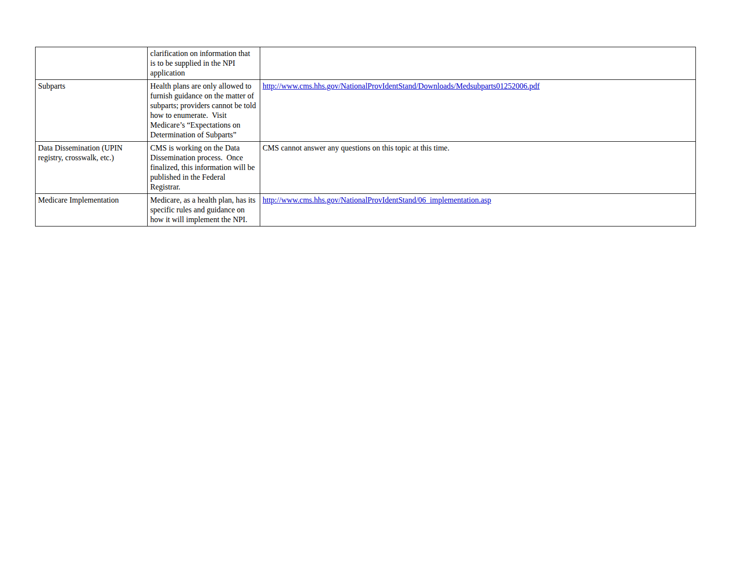| | clarification on information that is to be supplied in the NPI application | |
| Subparts | Health plans are only allowed to furnish guidance on the matter of subparts; providers cannot be told how to enumerate. Visit Medicare’s “Expectations on Determination of Subparts” | http://www.cms.hhs.gov/NationalProvIdentStand/Downloads/Medsubparts01252006.pdf |
| Data Dissemination (UPIN registry, crosswalk, etc.) | CMS is working on the Data Dissemination process. Once finalized, this information will be published in the Federal Registrar. | CMS cannot answer any questions on this topic at this time. |
| Medicare Implementation | Medicare, as a health plan, has its specific rules and guidance on how it will implement the NPI. | http://www.cms.hhs.gov/NationalProvIdentStand/06_implementation.asp |